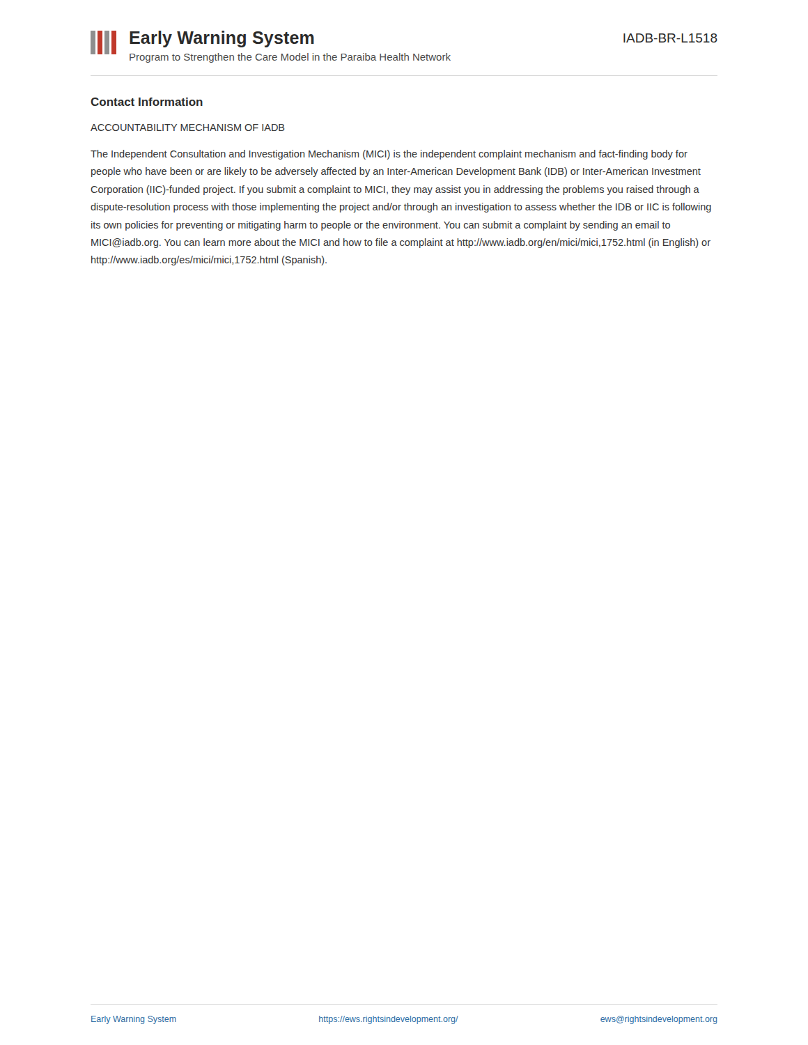Early Warning System
Program to Strengthen the Care Model in the Paraiba Health Network
IADB-BR-L1518
Contact Information
ACCOUNTABILITY MECHANISM OF IADB
The Independent Consultation and Investigation Mechanism (MICI) is the independent complaint mechanism and fact-finding body for people who have been or are likely to be adversely affected by an Inter-American Development Bank (IDB) or Inter-American Investment Corporation (IIC)-funded project. If you submit a complaint to MICI, they may assist you in addressing the problems you raised through a dispute-resolution process with those implementing the project and/or through an investigation to assess whether the IDB or IIC is following its own policies for preventing or mitigating harm to people or the environment. You can submit a complaint by sending an email to MICI@iadb.org. You can learn more about the MICI and how to file a complaint at http://www.iadb.org/en/mici/mici,1752.html (in English) or http://www.iadb.org/es/mici/mici,1752.html (Spanish).
Early Warning System
https://ews.rightsindevelopment.org/
ews@rightsindevelopment.org